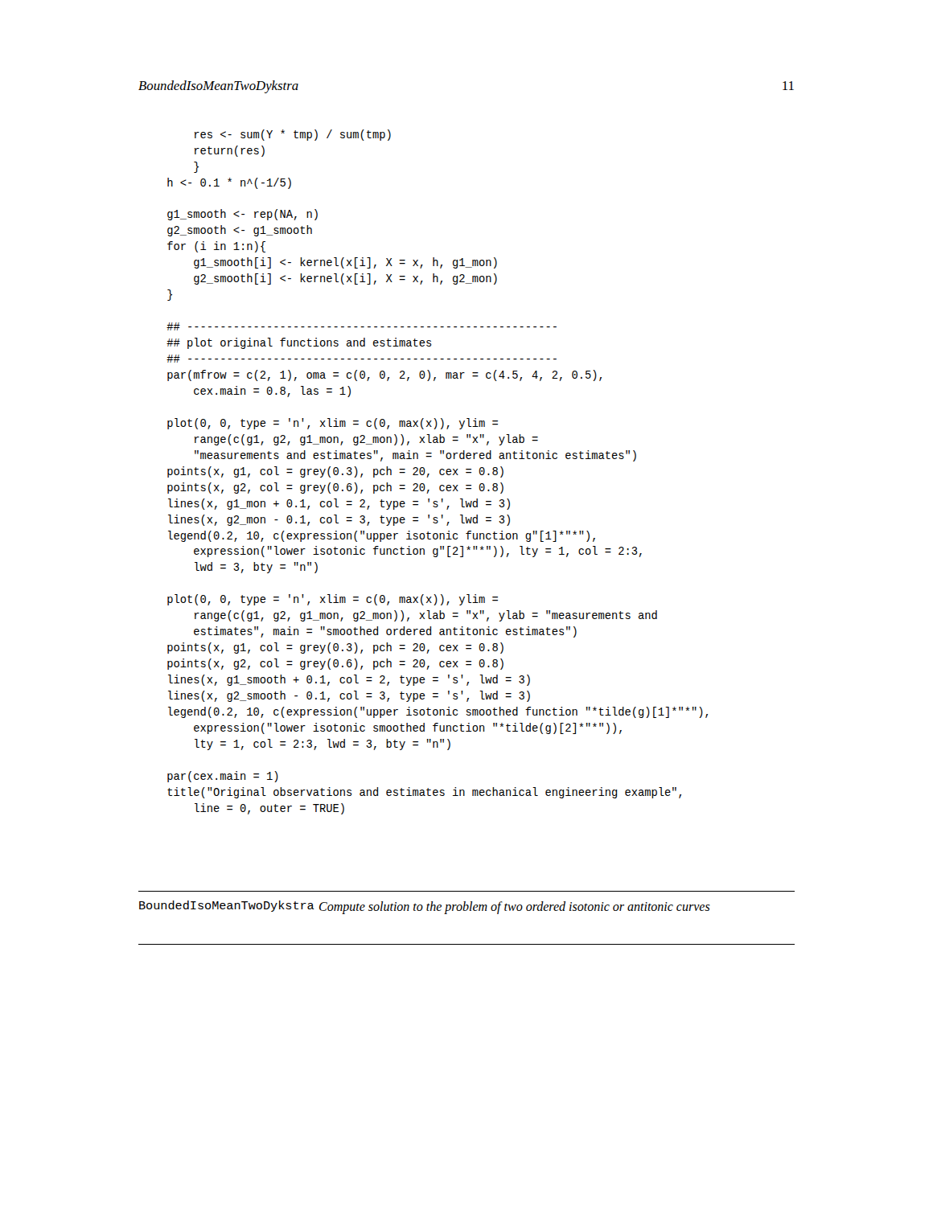BoundedIsoMeanTwoDykstra 11
    res <- sum(Y * tmp) / sum(tmp)
    return(res)
    }
h <- 0.1 * n^(-1/5)

g1_smooth <- rep(NA, n)
g2_smooth <- g1_smooth
for (i in 1:n){
    g1_smooth[i] <- kernel(x[i], X = x, h, g1_mon)
    g2_smooth[i] <- kernel(x[i], X = x, h, g2_mon)
}

## --------------------------------------------------------
## plot original functions and estimates
## --------------------------------------------------------
par(mfrow = c(2, 1), oma = c(0, 0, 2, 0), mar = c(4.5, 4, 2, 0.5),
    cex.main = 0.8, las = 1)

plot(0, 0, type = 'n', xlim = c(0, max(x)), ylim =
    range(c(g1, g2, g1_mon, g2_mon)), xlab = "x", ylab =
    "measurements and estimates", main = "ordered antitonic estimates")
points(x, g1, col = grey(0.3), pch = 20, cex = 0.8)
points(x, g2, col = grey(0.6), pch = 20, cex = 0.8)
lines(x, g1_mon + 0.1, col = 2, type = 's', lwd = 3)
lines(x, g2_mon - 0.1, col = 3, type = 's', lwd = 3)
legend(0.2, 10, c(expression("upper isotonic function g"[1]*"*"),
    expression("lower isotonic function g"[2]*"*")), lty = 1, col = 2:3,
    lwd = 3, bty = "n")

plot(0, 0, type = 'n', xlim = c(0, max(x)), ylim =
    range(c(g1, g2, g1_mon, g2_mon)), xlab = "x", ylab = "measurements and
    estimates", main = "smoothed ordered antitonic estimates")
points(x, g1, col = grey(0.3), pch = 20, cex = 0.8)
points(x, g2, col = grey(0.6), pch = 20, cex = 0.8)
lines(x, g1_smooth + 0.1, col = 2, type = 's', lwd = 3)
lines(x, g2_smooth - 0.1, col = 3, type = 's', lwd = 3)
legend(0.2, 10, c(expression("upper isotonic smoothed function "*tilde(g)[1]*"*"),
    expression("lower isotonic smoothed function "*tilde(g)[2]*"*")),
    lty = 1, col = 2:3, lwd = 3, bty = "n")

par(cex.main = 1)
title("Original observations and estimates in mechanical engineering example",
    line = 0, outer = TRUE)
BoundedIsoMeanTwoDykstra
Compute solution to the problem of two ordered isotonic or antitonic curves